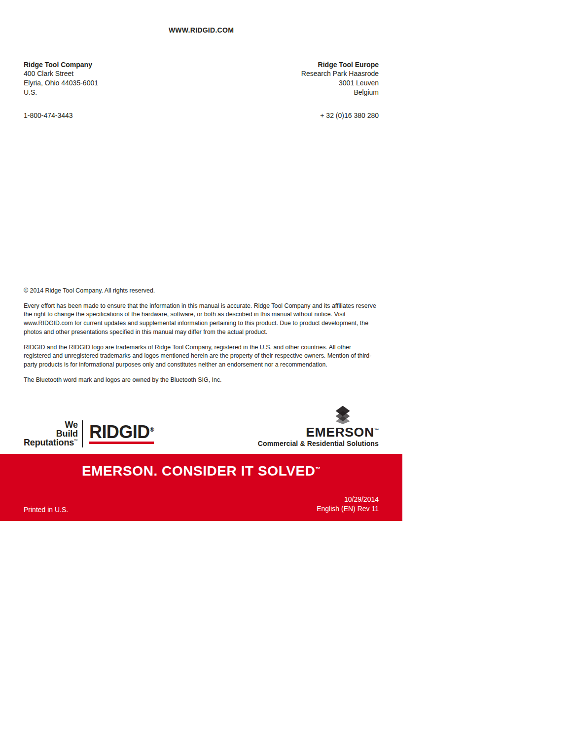WWW.RIDGID.COM
Ridge Tool Company
400 Clark Street
Elyria, Ohio 44035-6001
U.S.
Ridge Tool Europe
Research Park Haasrode
3001 Leuven
Belgium
1-800-474-3443
+ 32 (0)16 380 280
© 2014 Ridge Tool Company. All rights reserved.
Every effort has been made to ensure that the information in this manual is accurate. Ridge Tool Company and its affiliates reserve the right to change the specifications of the hardware, software, or both as described in this manual without notice. Visit www.RIDGID.com for current updates and supplemental information pertaining to this product. Due to product development, the photos and other presentations specified in this manual may differ from the actual product.
RIDGID and the RIDGID logo are trademarks of Ridge Tool Company, registered in the U.S. and other countries. All other registered and unregistered trademarks and logos mentioned herein are the property of their respective owners. Mention of third-party products is for informational purposes only and constitutes neither an endorsement nor a recommendation.
The Bluetooth word mark and logos are owned by the Bluetooth SIG, Inc.
We
Build
Reputations™
RIDGID®
EMERSON™
Commercial & Residential Solutions
EMERSON. CONSIDER IT SOLVED™
Printed in U.S.
10/29/2014
English (EN) Rev 11